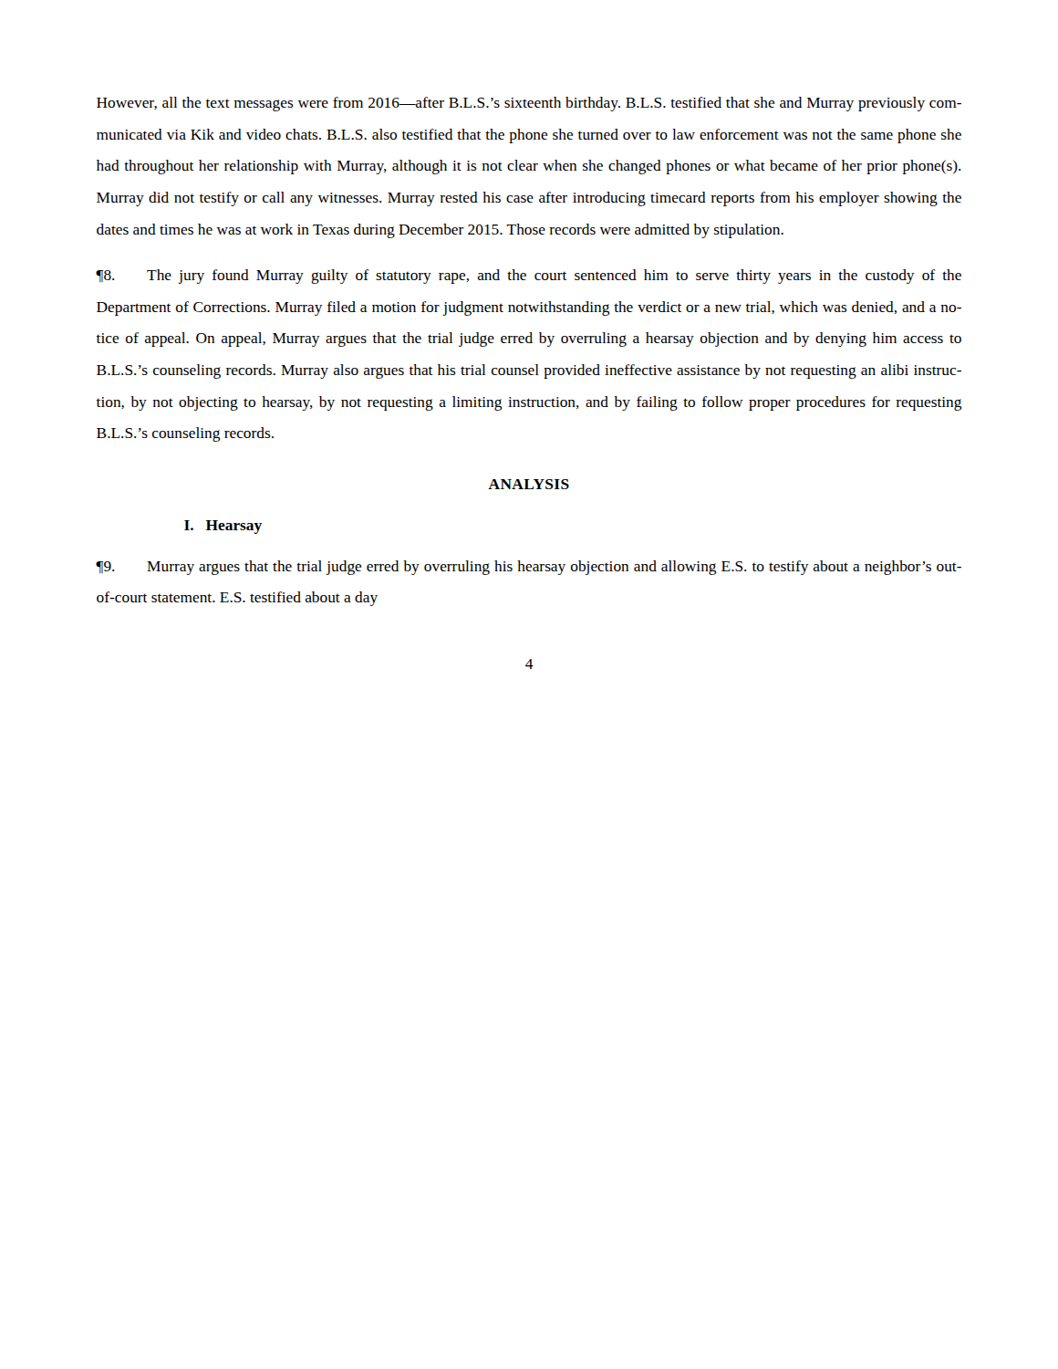However, all the text messages were from 2016—after B.L.S.’s sixteenth birthday. B.L.S. testified that she and Murray previously communicated via Kik and video chats. B.L.S. also testified that the phone she turned over to law enforcement was not the same phone she had throughout her relationship with Murray, although it is not clear when she changed phones or what became of her prior phone(s). Murray did not testify or call any witnesses. Murray rested his case after introducing timecard reports from his employer showing the dates and times he was at work in Texas during December 2015. Those records were admitted by stipulation.
¶8.  The jury found Murray guilty of statutory rape, and the court sentenced him to serve thirty years in the custody of the Department of Corrections. Murray filed a motion for judgment notwithstanding the verdict or a new trial, which was denied, and a notice of appeal. On appeal, Murray argues that the trial judge erred by overruling a hearsay objection and by denying him access to B.L.S.’s counseling records. Murray also argues that his trial counsel provided ineffective assistance by not requesting an alibi instruction, by not objecting to hearsay, by not requesting a limiting instruction, and by failing to follow proper procedures for requesting B.L.S.’s counseling records.
ANALYSIS
I. Hearsay
¶9.  Murray argues that the trial judge erred by overruling his hearsay objection and allowing E.S. to testify about a neighbor’s out-of-court statement. E.S. testified about a day
4